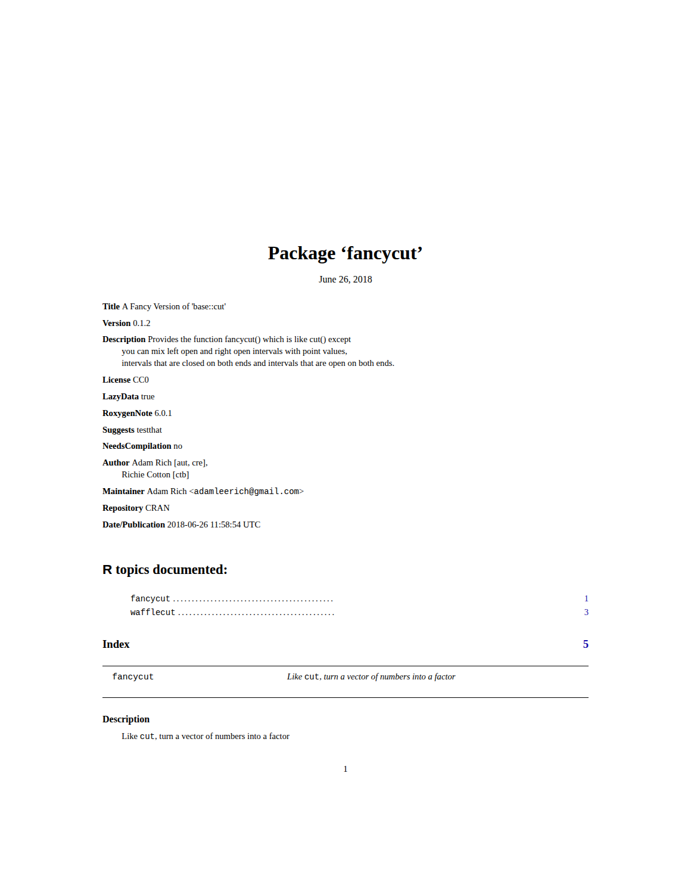Package ‘fancycut’
June 26, 2018
Title
A Fancy Version of 'base::cut'
Version
0.1.2
Description
Provides the function fancycut() which is like cut() except you can mix left open and right open intervals with point values, intervals that are closed on both ends and intervals that are open on both ends.
License
CC0
LazyData
true
RoxygenNote
6.0.1
Suggests
testthat
NeedsCompilation
no
Author
Adam Rich [aut, cre], Richie Cotton [ctb]
Maintainer
Adam Rich <adamleerich@gmail.com>
Repository
CRAN
Date/Publication
2018-06-26 11:58:54 UTC
R topics documented:
fancycut........................................... 1
wafflecut.......................................... 3
Index 5
fancycut Like cut, turn a vector of numbers into a factor
Description
Like cut, turn a vector of numbers into a factor
1